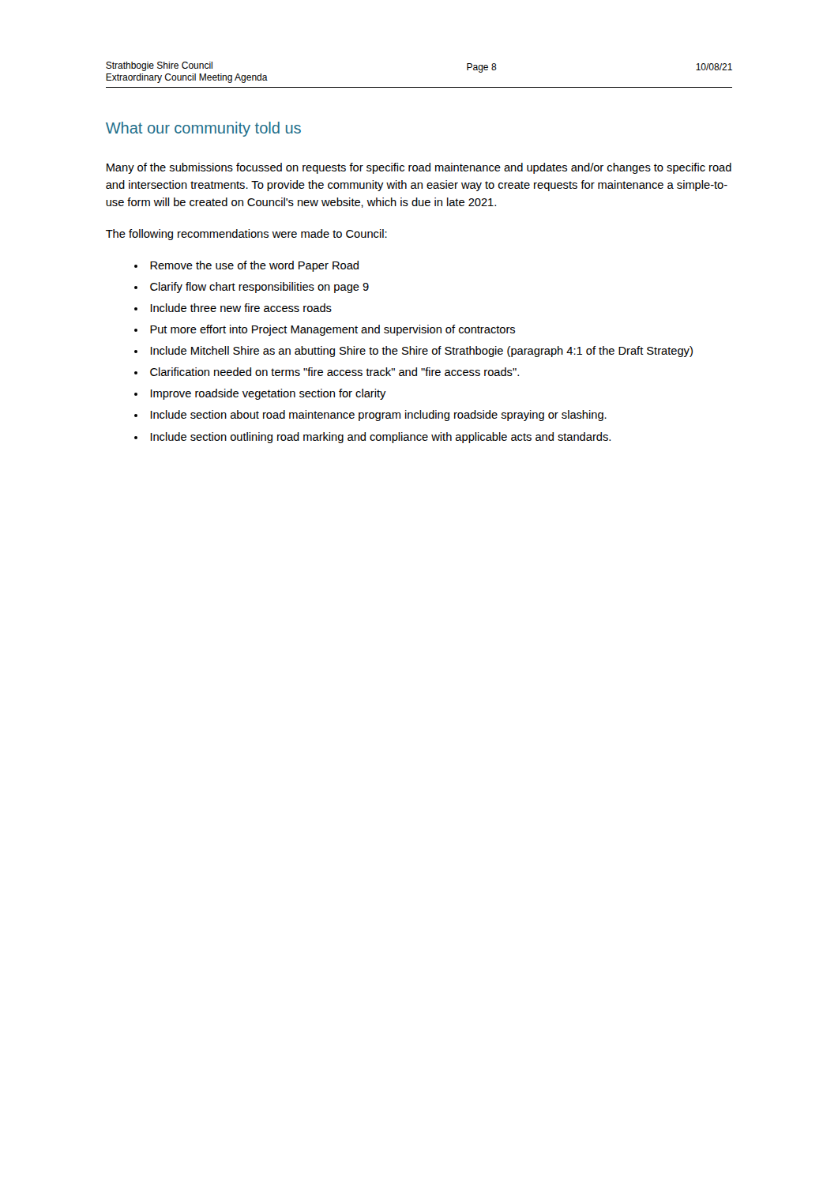Strathbogie Shire Council
Extraordinary Council Meeting Agenda
Page 8
10/08/21
What our community told us
Many of the submissions focussed on requests for specific road maintenance and updates and/or changes to specific road and intersection treatments. To provide the community with an easier way to create requests for maintenance a simple-to-use form will be created on Council's new website, which is due in late 2021.
The following recommendations were made to Council:
Remove the use of the word Paper Road
Clarify flow chart responsibilities on page 9
Include three new fire access roads
Put more effort into Project Management and supervision of contractors
Include Mitchell Shire as an abutting Shire to the Shire of Strathbogie (paragraph 4:1 of the Draft Strategy)
Clarification needed on terms "fire access track" and "fire access roads".
Improve roadside vegetation section for clarity
Include section about road maintenance program including roadside spraying or slashing.
Include section outlining road marking and compliance with applicable acts and standards.